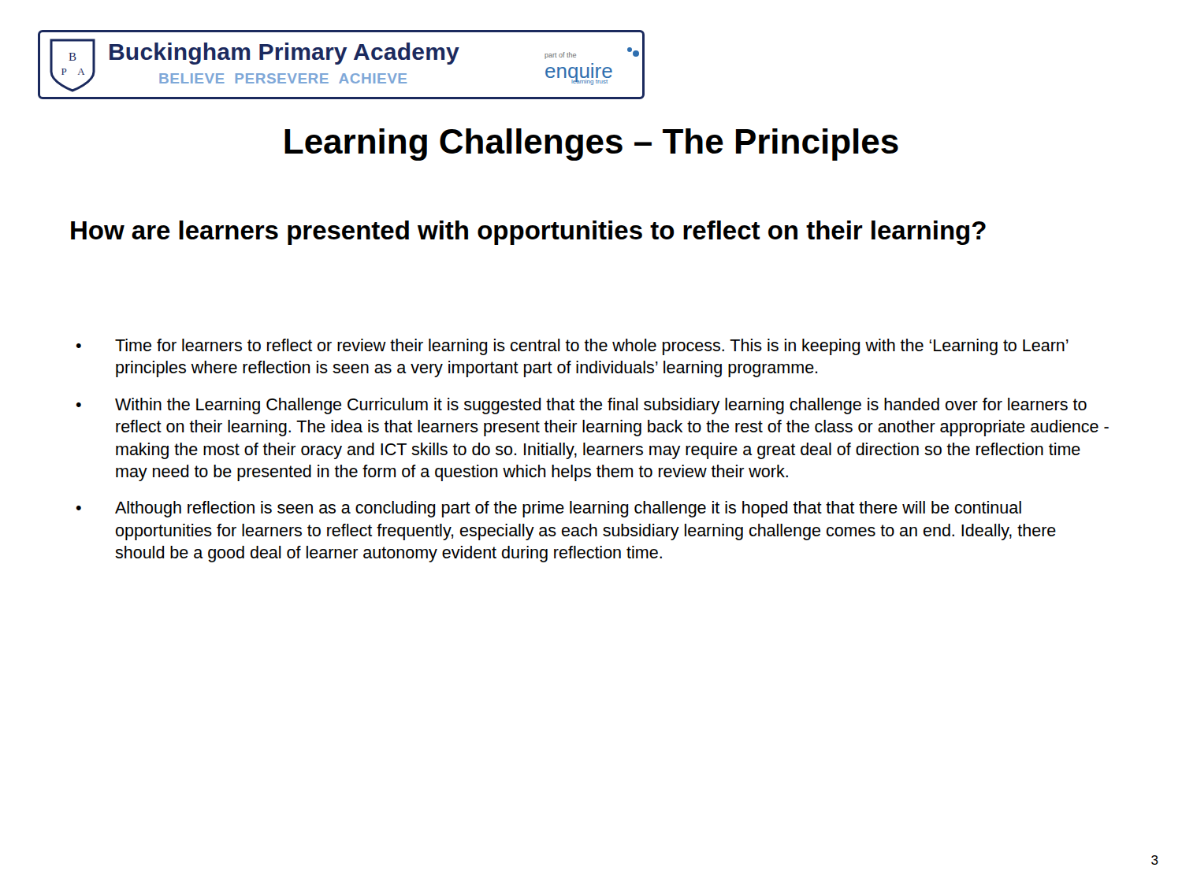B P A
Buckingham Primary Academy
BELIEVE PERSEVERE ACHIEVE
part of the enquire
learning trust
Learning Challenges – The Principles
How are learners presented with opportunities to reflect on their learning?
Time for learners to reflect or review their learning is central to the whole process. This is in keeping with the ‘Learning to Learn’ principles where reflection is seen as a very important part of individuals’ learning programme.
Within the Learning Challenge Curriculum it is suggested that the final subsidiary learning challenge is handed over for learners to reflect on their learning. The idea is that learners present their learning back to the rest of the class or another appropriate audience - making the most of their oracy and ICT skills to do so. Initially, learners may require a great deal of direction so the reflection time may need to be presented in the form of a question which helps them to review their work.
Although reflection is seen as a concluding part of the prime learning challenge it is hoped that that there will be continual opportunities for learners to reflect frequently, especially as each subsidiary learning challenge comes to an end. Ideally, there should be a good deal of learner autonomy evident during reflection time.
3